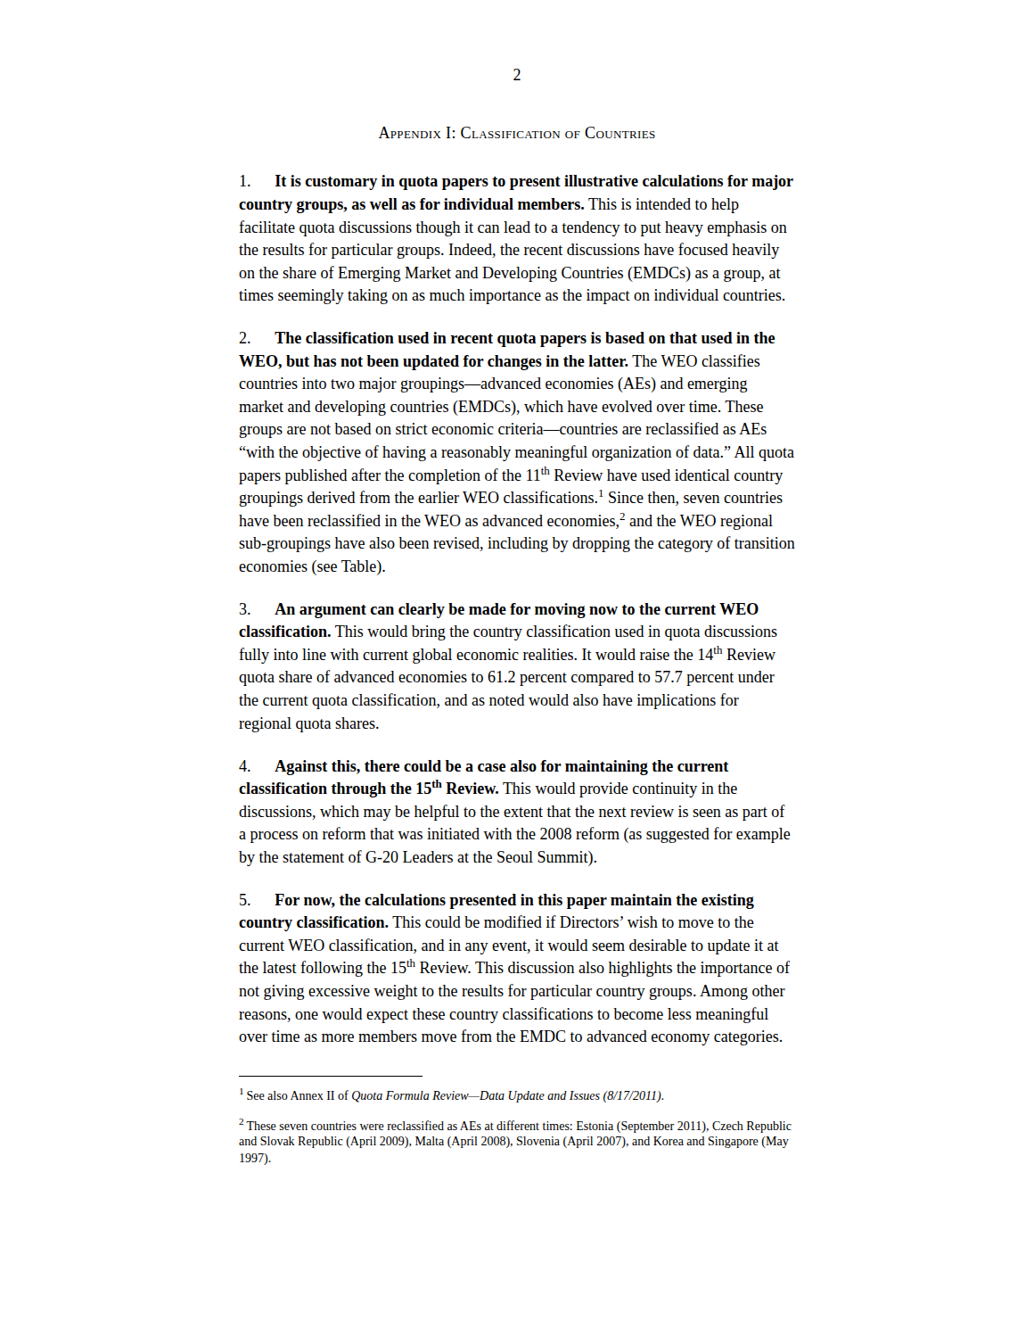2
Appendix I: Classification of Countries
1. It is customary in quota papers to present illustrative calculations for major country groups, as well as for individual members. This is intended to help facilitate quota discussions though it can lead to a tendency to put heavy emphasis on the results for particular groups. Indeed, the recent discussions have focused heavily on the share of Emerging Market and Developing Countries (EMDCs) as a group, at times seemingly taking on as much importance as the impact on individual countries.
2. The classification used in recent quota papers is based on that used in the WEO, but has not been updated for changes in the latter. The WEO classifies countries into two major groupings—advanced economies (AEs) and emerging market and developing countries (EMDCs), which have evolved over time. These groups are not based on strict economic criteria—countries are reclassified as AEs “with the objective of having a reasonably meaningful organization of data.” All quota papers published after the completion of the 11th Review have used identical country groupings derived from the earlier WEO classifications.1 Since then, seven countries have been reclassified in the WEO as advanced economies,2 and the WEO regional sub-groupings have also been revised, including by dropping the category of transition economies (see Table).
3. An argument can clearly be made for moving now to the current WEO classification. This would bring the country classification used in quota discussions fully into line with current global economic realities. It would raise the 14th Review quota share of advanced economies to 61.2 percent compared to 57.7 percent under the current quota classification, and as noted would also have implications for regional quota shares.
4. Against this, there could be a case also for maintaining the current classification through the 15th Review. This would provide continuity in the discussions, which may be helpful to the extent that the next review is seen as part of a process on reform that was initiated with the 2008 reform (as suggested for example by the statement of G-20 Leaders at the Seoul Summit).
5. For now, the calculations presented in this paper maintain the existing country classification. This could be modified if Directors’ wish to move to the current WEO classification, and in any event, it would seem desirable to update it at the latest following the 15th Review. This discussion also highlights the importance of not giving excessive weight to the results for particular country groups. Among other reasons, one would expect these country classifications to become less meaningful over time as more members move from the EMDC to advanced economy categories.
1 See also Annex II of Quota Formula Review—Data Update and Issues (8/17/2011).
2 These seven countries were reclassified as AEs at different times: Estonia (September 2011), Czech Republic and Slovak Republic (April 2009), Malta (April 2008), Slovenia (April 2007), and Korea and Singapore (May 1997).